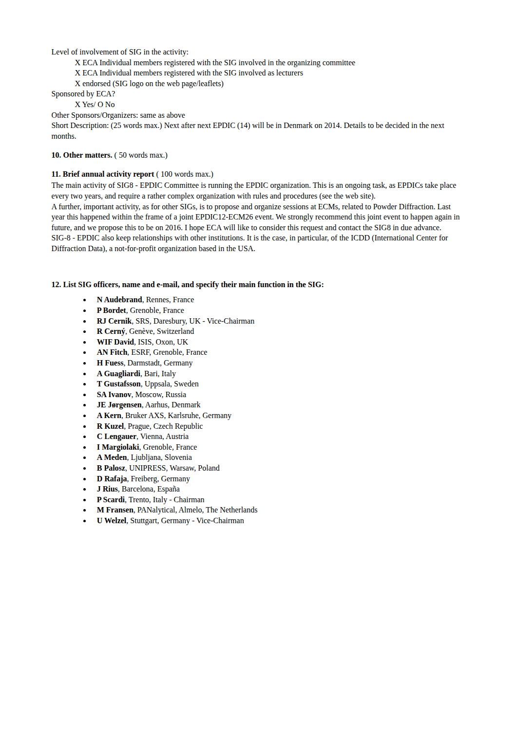Level of involvement of SIG in the activity:
X ECA Individual members registered with the SIG involved in the organizing committee
X ECA Individual members registered with the SIG involved as lecturers
X endorsed (SIG logo on the web page/leaflets)
Sponsored by ECA?
X Yes/ O No
Other Sponsors/Organizers: same as above
Short Description: (25 words max.) Next after next EPDIC (14) will be in Denmark on 2014. Details to be decided in the next months.
10. Other matters. ( 50 words max.)
11. Brief annual activity report ( 100 words max.)
The main activity of SIG8 - EPDIC Committee is running the EPDIC organization. This is an ongoing task, as EPDICs take place every two years, and require a rather complex organization with rules and procedures (see the web site).
A further, important activity, as for other SIGs, is to propose and organize sessions at ECMs, related to Powder Diffraction. Last year this happened within the frame of a joint EPDIC12-ECM26 event. We strongly recommend this joint event to happen again in future, and we propose this to be on 2016. I hope ECA will like to consider this request and contact the SIG8 in due advance.
SIG-8 - EPDIC also keep relationships with other institutions. It is the case, in particular, of the ICDD (International Center for Diffraction Data), a not-for-profit organization based in the USA.
12. List SIG officers, name and e-mail, and specify their main function in the SIG:
N Audebrand, Rennes, France
P Bordet, Grenoble, France
RJ Cernik, SRS, Daresbury, UK - Vice-Chairman
R Cerný, Genève, Switzerland
WIF David, ISIS, Oxon, UK
AN Fitch, ESRF, Grenoble, France
H Fuess, Darmstadt, Germany
A Guagliardi, Bari, Italy
T Gustafsson, Uppsala, Sweden
SA Ivanov, Moscow, Russia
JE Jørgensen, Aarhus, Denmark
A Kern, Bruker AXS, Karlsruhe, Germany
R Kuzel, Prague, Czech Republic
C Lengauer, Vienna, Austria
I Margiolaki, Grenoble, France
A Meden, Ljubljana, Slovenia
B Palosz, UNIPRESS, Warsaw, Poland
D Rafaja, Freiberg, Germany
J Rius, Barcelona, España
P Scardi, Trento, Italy - Chairman
M Fransen, PANalytical, Almelo, The Netherlands
U Welzel, Stuttgart, Germany - Vice-Chairman